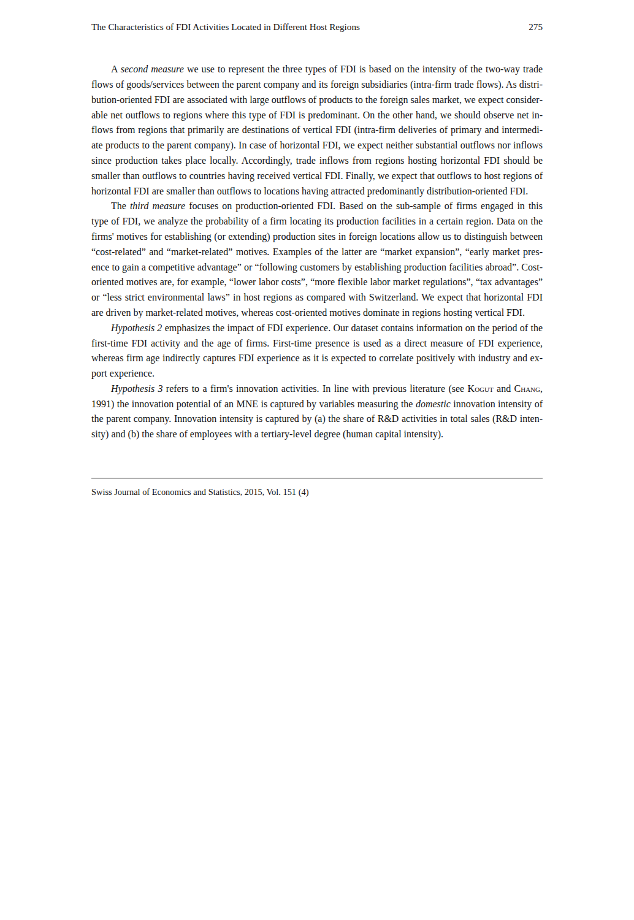The Characteristics of FDI Activities Located in Different Host Regions 275
A second measure we use to represent the three types of FDI is based on the intensity of the two-way trade flows of goods/services between the parent company and its foreign subsidiaries (intra-firm trade flows). As distribution-oriented FDI are associated with large outflows of products to the foreign sales market, we expect considerable net outflows to regions where this type of FDI is predominant. On the other hand, we should observe net inflows from regions that primarily are destinations of vertical FDI (intra-firm deliveries of primary and intermediate products to the parent company). In case of horizontal FDI, we expect neither substantial outflows nor inflows since production takes place locally. Accordingly, trade inflows from regions hosting horizontal FDI should be smaller than outflows to countries having received vertical FDI. Finally, we expect that outflows to host regions of horizontal FDI are smaller than outflows to locations having attracted predominantly distribution-oriented FDI.
The third measure focuses on production-oriented FDI. Based on the sub-sample of firms engaged in this type of FDI, we analyze the probability of a firm locating its production facilities in a certain region. Data on the firms' motives for establishing (or extending) production sites in foreign locations allow us to distinguish between “cost-related” and “market-related” motives. Examples of the latter are “market expansion”, “early market presence to gain a competitive advantage” or “following customers by establishing production facilities abroad”. Cost-oriented motives are, for example, “lower labor costs”, “more flexible labor market regulations”, “tax advantages” or “less strict environmental laws” in host regions as compared with Switzerland. We expect that horizontal FDI are driven by market-related motives, whereas cost-oriented motives dominate in regions hosting vertical FDI.
Hypothesis 2 emphasizes the impact of FDI experience. Our dataset contains information on the period of the first-time FDI activity and the age of firms. First-time presence is used as a direct measure of FDI experience, whereas firm age indirectly captures FDI experience as it is expected to correlate positively with industry and export experience.
Hypothesis 3 refers to a firm's innovation activities. In line with previous literature (see Kogut and Chang, 1991) the innovation potential of an MNE is captured by variables measuring the domestic innovation intensity of the parent company. Innovation intensity is captured by (a) the share of R&D activities in total sales (R&D intensity) and (b) the share of employees with a tertiary-level degree (human capital intensity).
Swiss Journal of Economics and Statistics, 2015, Vol. 151 (4)